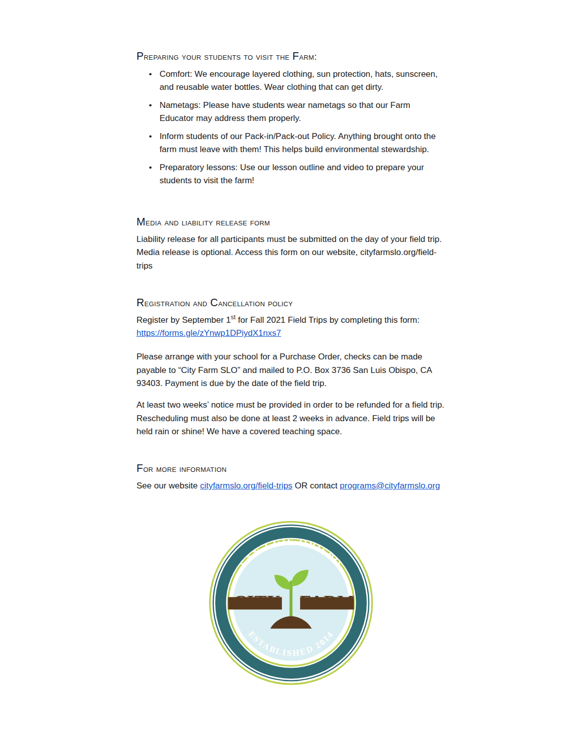Preparing your students to visit the Farm:
Comfort: We encourage layered clothing, sun protection, hats, sunscreen, and reusable water bottles. Wear clothing that can get dirty.
Nametags: Please have students wear nametags so that our Farm Educator may address them properly.
Inform students of our Pack-in/Pack-out Policy. Anything brought onto the farm must leave with them! This helps build environmental stewardship.
Preparatory lessons: Use our lesson outline and video to prepare your students to visit the farm!
Media and liability release form
Liability release for all participants must be submitted on the day of your field trip. Media release is optional. Access this form on our website, cityfarmslo.org/field-trips
Registration and Cancellation policy
Register by September 1st for Fall 2021 Field Trips by completing this form:
https://forms.gle/zYnwp1DPiydX1nxs7
Please arrange with your school for a Purchase Order, checks can be made payable to “City Farm SLO” and mailed to P.O. Box 3736 San Luis Obispo, CA 93403. Payment is due by the date of the field trip.
At least two weeks’ notice must be provided in order to be refunded for a field trip. Rescheduling must also be done at least 2 weeks in advance. Field trips will be held rain or shine! We have a covered teaching space.
For more information
See our website cityfarmslo.org/field-trips OR contact programs@cityfarmslo.org
SAN LUIS OBISPO ESTABLISHED 2014 CITY FARM